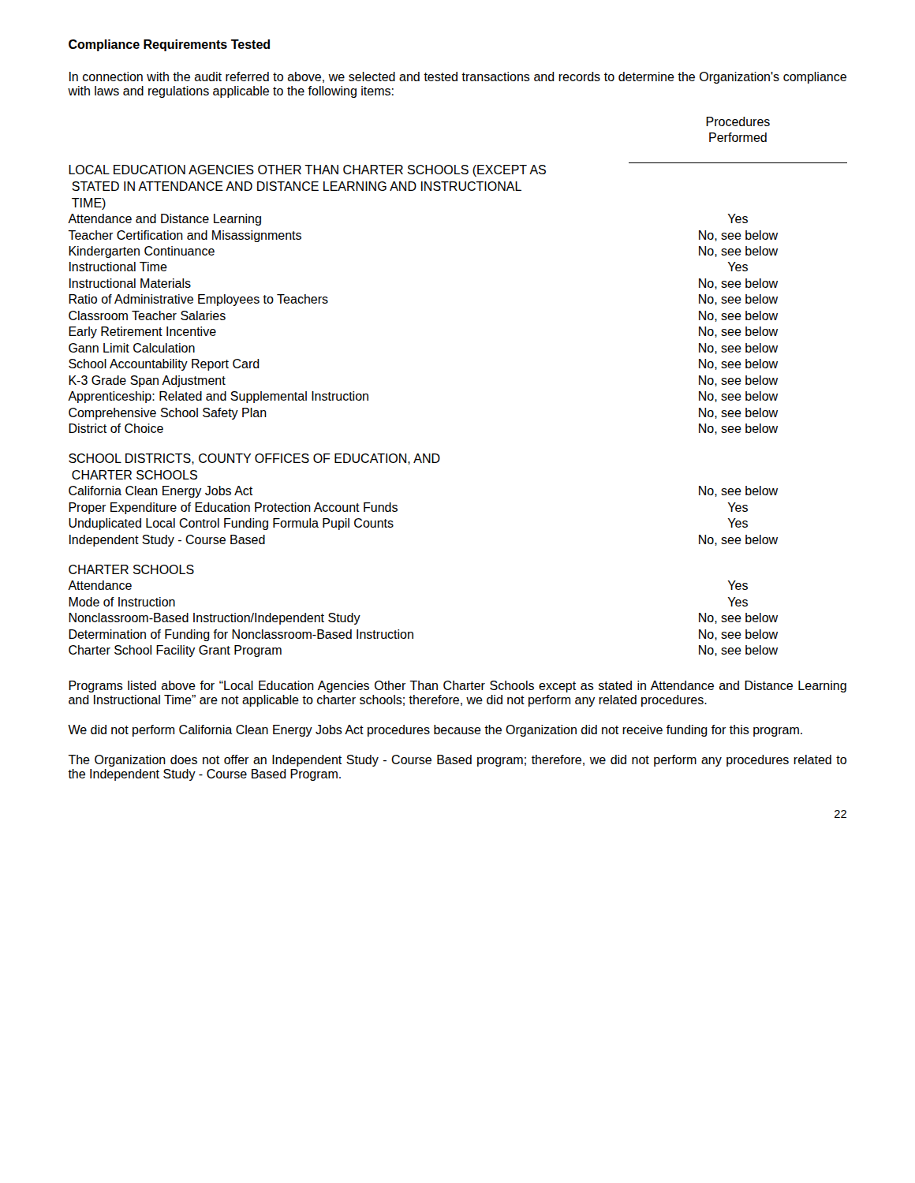Compliance Requirements Tested
In connection with the audit referred to above, we selected and tested transactions and records to determine the Organization's compliance with laws and regulations applicable to the following items:
| | Procedures Performed |
| LOCAL EDUCATION AGENCIES OTHER THAN CHARTER SCHOOLS (EXCEPT AS | |
| STATED IN ATTENDANCE AND DISTANCE LEARNING AND INSTRUCTIONAL | |
| TIME) | |
| Attendance and Distance Learning | Yes |
| Teacher Certification and Misassignments | No, see below |
| Kindergarten Continuance | No, see below |
| Instructional Time | Yes |
| Instructional Materials | No, see below |
| Ratio of Administrative Employees to Teachers | No, see below |
| Classroom Teacher Salaries | No, see below |
| Early Retirement Incentive | No, see below |
| Gann Limit Calculation | No, see below |
| School Accountability Report Card | No, see below |
| K-3 Grade Span Adjustment | No, see below |
| Apprenticeship: Related and Supplemental Instruction | No, see below |
| Comprehensive School Safety Plan | No, see below |
| District of Choice | No, see below |
| SCHOOL DISTRICTS, COUNTY OFFICES OF EDUCATION, AND | |
| CHARTER SCHOOLS | |
| California Clean Energy Jobs Act | No, see below |
| Proper Expenditure of Education Protection Account Funds | Yes |
| Unduplicated Local Control Funding Formula Pupil Counts | Yes |
| Independent Study - Course Based | No, see below |
| CHARTER SCHOOLS | |
| Attendance | Yes |
| Mode of Instruction | Yes |
| Nonclassroom-Based Instruction/Independent Study | No, see below |
| Determination of Funding for Nonclassroom-Based Instruction | No, see below |
| Charter School Facility Grant Program | No, see below |
Programs listed above for “Local Education Agencies Other Than Charter Schools except as stated in Attendance and Distance Learning and Instructional Time” are not applicable to charter schools; therefore, we did not perform any related procedures.
We did not perform California Clean Energy Jobs Act procedures because the Organization did not receive funding for this program.
The Organization does not offer an Independent Study - Course Based program; therefore, we did not perform any procedures related to the Independent Study - Course Based Program.
22